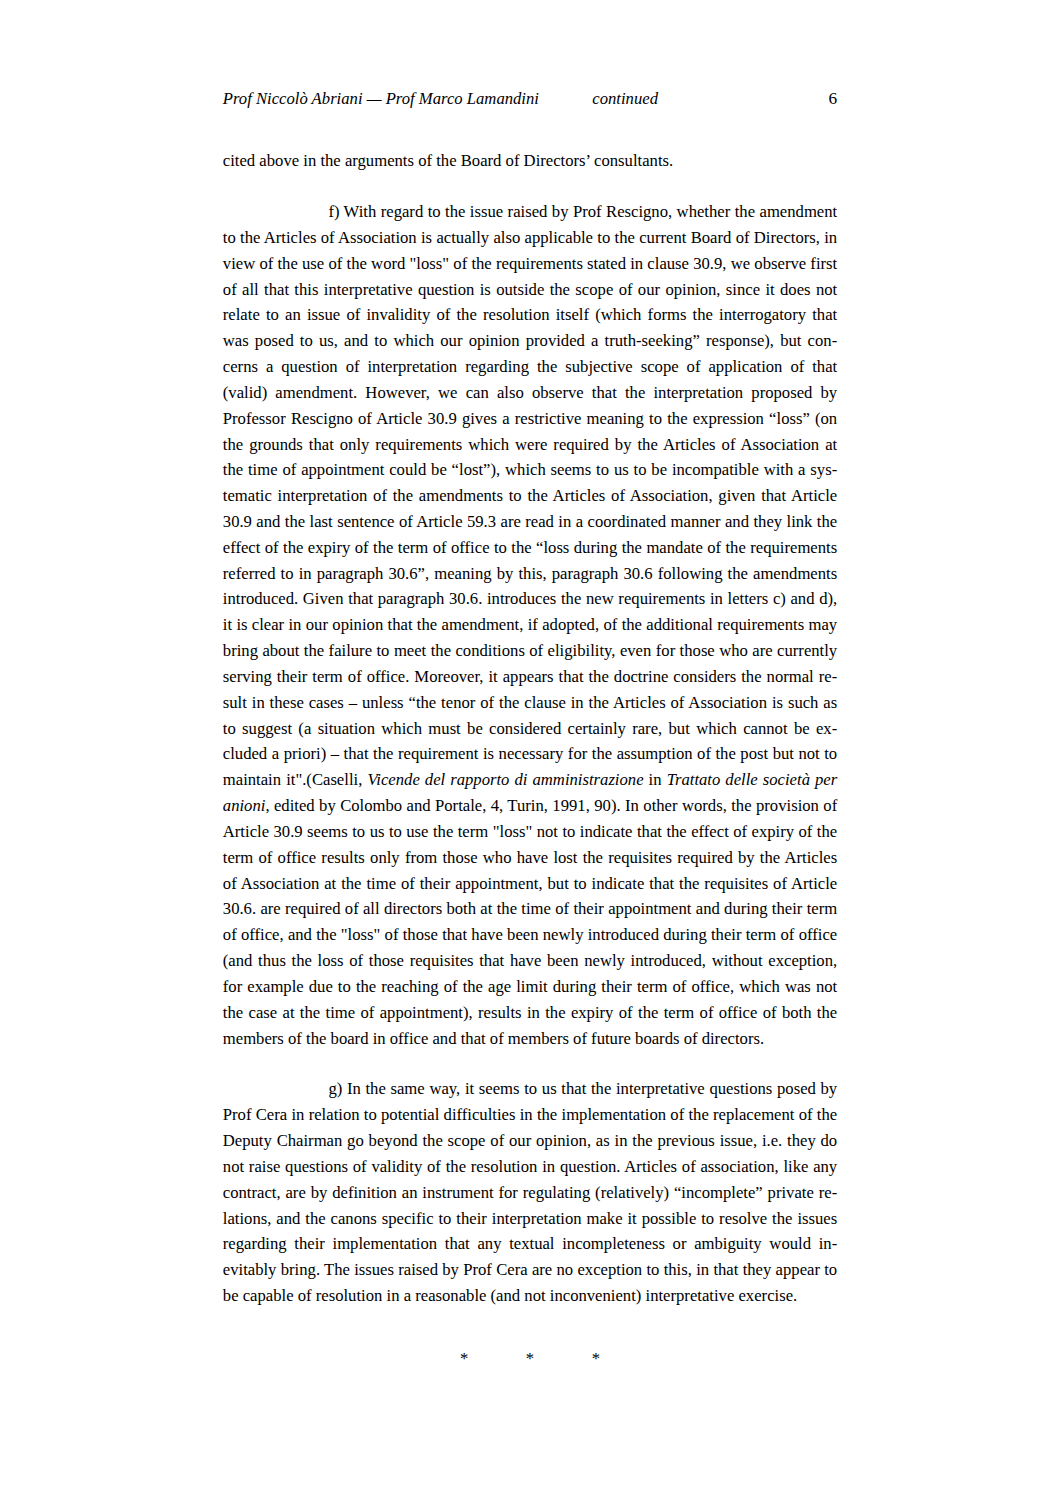Prof Niccolò Abriani — Prof Marco Lamandini continued 6
cited above in the arguments of the Board of Directors’ consultants.
f) With regard to the issue raised by Prof Rescigno, whether the amendment to the Articles of Association is actually also applicable to the current Board of Directors, in view of the use of the word "loss" of the requirements stated in clause 30.9, we observe first of all that this interpretative question is outside the scope of our opinion, since it does not relate to an issue of invalidity of the resolution itself (which forms the interrogatory that was posed to us, and to which our opinion provided a truth-seeking” response), but concerns a question of interpretation regarding the subjective scope of application of that (valid) amendment. However, we can also observe that the interpretation proposed by Professor Rescigno of Article 30.9 gives a restrictive meaning to the expression “loss” (on the grounds that only requirements which were required by the Articles of Association at the time of appointment could be “lost”), which seems to us to be incompatible with a systematic interpretation of the amendments to the Articles of Association, given that Article 30.9 and the last sentence of Article 59.3 are read in a coordinated manner and they link the effect of the expiry of the term of office to the “loss during the mandate of the requirements referred to in paragraph 30.6”, meaning by this, paragraph 30.6 following the amendments introduced. Given that paragraph 30.6. introduces the new requirements in letters c) and d), it is clear in our opinion that the amendment, if adopted, of the additional requirements may bring about the failure to meet the conditions of eligibility, even for those who are currently serving their term of office. Moreover, it appears that the doctrine considers the normal result in these cases – unless “the tenor of the clause in the Articles of Association is such as to suggest (a situation which must be considered certainly rare, but which cannot be excluded a priori) – that the requirement is necessary for the assumption of the post but not to maintain it".(Caselli, Vicende del rapporto di amministrazione in Trattato delle società per anioni, edited by Colombo and Portale, 4, Turin, 1991, 90). In other words, the provision of Article 30.9 seems to us to use the term "loss" not to indicate that the effect of expiry of the term of office results only from those who have lost the requisites required by the Articles of Association at the time of their appointment, but to indicate that the requisites of Article 30.6. are required of all directors both at the time of their appointment and during their term of office, and the "loss" of those that have been newly introduced during their term of office (and thus the loss of those requisites that have been newly introduced, without exception, for example due to the reaching of the age limit during their term of office, which was not the case at the time of appointment), results in the expiry of the term of office of both the members of the board in office and that of members of future boards of directors.
g) In the same way, it seems to us that the interpretative questions posed by Prof Cera in relation to potential difficulties in the implementation of the replacement of the Deputy Chairman go beyond the scope of our opinion, as in the previous issue, i.e. they do not raise questions of validity of the resolution in question. Articles of association, like any contract, are by definition an instrument for regulating (relatively) “incomplete” private relations, and the canons specific to their interpretation make it possible to resolve the issues regarding their implementation that any textual incompleteness or ambiguity would inevitably bring. The issues raised by Prof Cera are no exception to this, in that they appear to be capable of resolution in a reasonable (and not inconvenient) interpretative exercise.
* * *